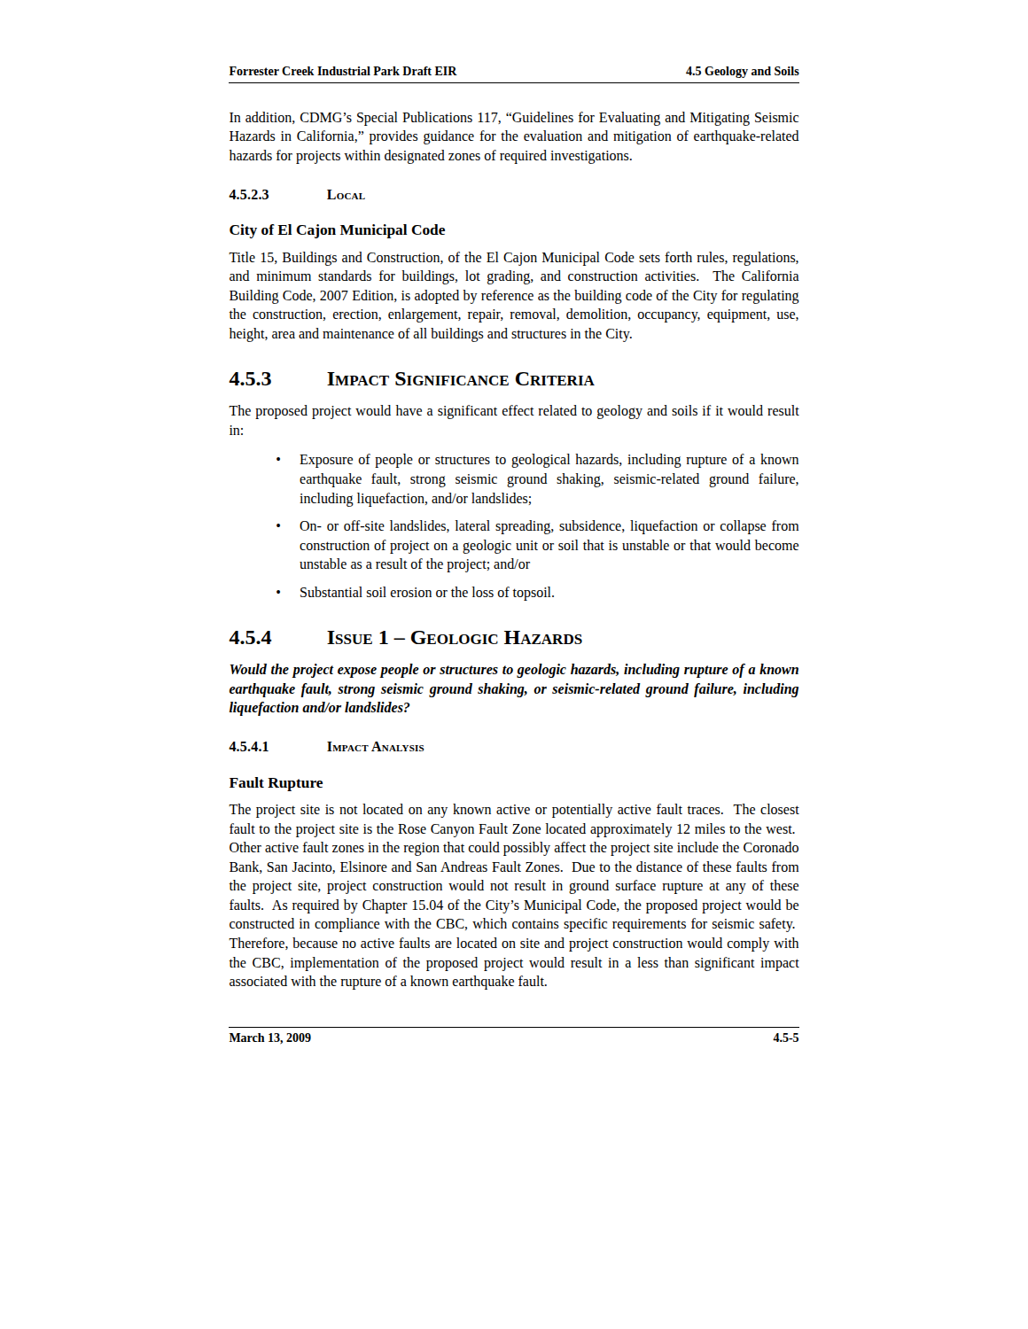Forrester Creek Industrial Park Draft EIR
4.5 Geology and Soils
In addition, CDMG’s Special Publications 117, “Guidelines for Evaluating and Mitigating Seismic Hazards in California,” provides guidance for the evaluation and mitigation of earthquake-related hazards for projects within designated zones of required investigations.
4.5.2.3 Local
City of El Cajon Municipal Code
Title 15, Buildings and Construction, of the El Cajon Municipal Code sets forth rules, regulations, and minimum standards for buildings, lot grading, and construction activities. The California Building Code, 2007 Edition, is adopted by reference as the building code of the City for regulating the construction, erection, enlargement, repair, removal, demolition, occupancy, equipment, use, height, area and maintenance of all buildings and structures in the City.
4.5.3 Impact Significance Criteria
The proposed project would have a significant effect related to geology and soils if it would result in:
Exposure of people or structures to geological hazards, including rupture of a known earthquake fault, strong seismic ground shaking, seismic-related ground failure, including liquefaction, and/or landslides;
On- or off-site landslides, lateral spreading, subsidence, liquefaction or collapse from construction of project on a geologic unit or soil that is unstable or that would become unstable as a result of the project; and/or
Substantial soil erosion or the loss of topsoil.
4.5.4 Issue 1 – Geologic Hazards
Would the project expose people or structures to geologic hazards, including rupture of a known earthquake fault, strong seismic ground shaking, or seismic-related ground failure, including liquefaction and/or landslides?
4.5.4.1 Impact Analysis
Fault Rupture
The project site is not located on any known active or potentially active fault traces. The closest fault to the project site is the Rose Canyon Fault Zone located approximately 12 miles to the west. Other active fault zones in the region that could possibly affect the project site include the Coronado Bank, San Jacinto, Elsinore and San Andreas Fault Zones. Due to the distance of these faults from the project site, project construction would not result in ground surface rupture at any of these faults. As required by Chapter 15.04 of the City’s Municipal Code, the proposed project would be constructed in compliance with the CBC, which contains specific requirements for seismic safety. Therefore, because no active faults are located on site and project construction would comply with the CBC, implementation of the proposed project would result in a less than significant impact associated with the rupture of a known earthquake fault.
March 13, 2009
4.5-5